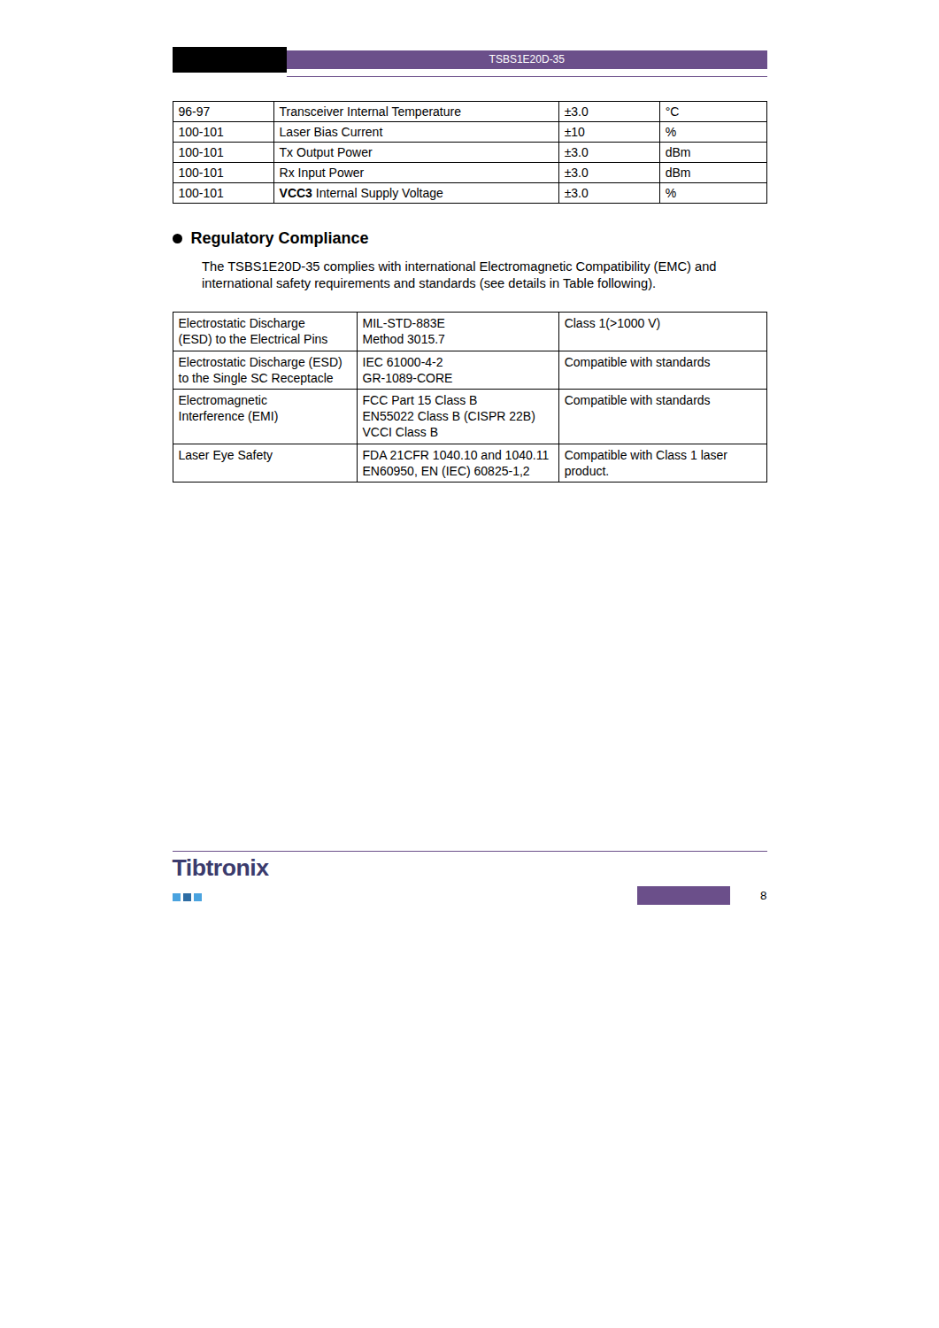TSBS1E20D-35
| 96-97 | Transceiver Internal Temperature | ±3.0 | °C |
| 100-101 | Laser Bias Current | ±10 | % |
| 100-101 | Tx Output Power | ±3.0 | dBm |
| 100-101 | Rx Input Power | ±3.0 | dBm |
| 100-101 | VCC3 Internal Supply Voltage | ±3.0 | % |
Regulatory Compliance
The TSBS1E20D-35 complies with international Electromagnetic Compatibility (EMC) and international safety requirements and standards (see details in Table following).
| Electrostatic Discharge (ESD) to the Electrical Pins | MIL-STD-883E Method 3015.7 | Class 1(>1000 V) |
| Electrostatic Discharge (ESD) to the Single SC Receptacle | IEC 61000-4-2 GR-1089-CORE | Compatible with standards |
| Electromagnetic Interference (EMI) | FCC Part 15 Class B EN55022 Class B (CISPR 22B) VCCI Class B | Compatible with standards |
| Laser Eye Safety | FDA 21CFR 1040.10 and 1040.11 EN60950, EN (IEC) 60825-1,2 | Compatible with Class 1 laser product. |
Tibtronix
8